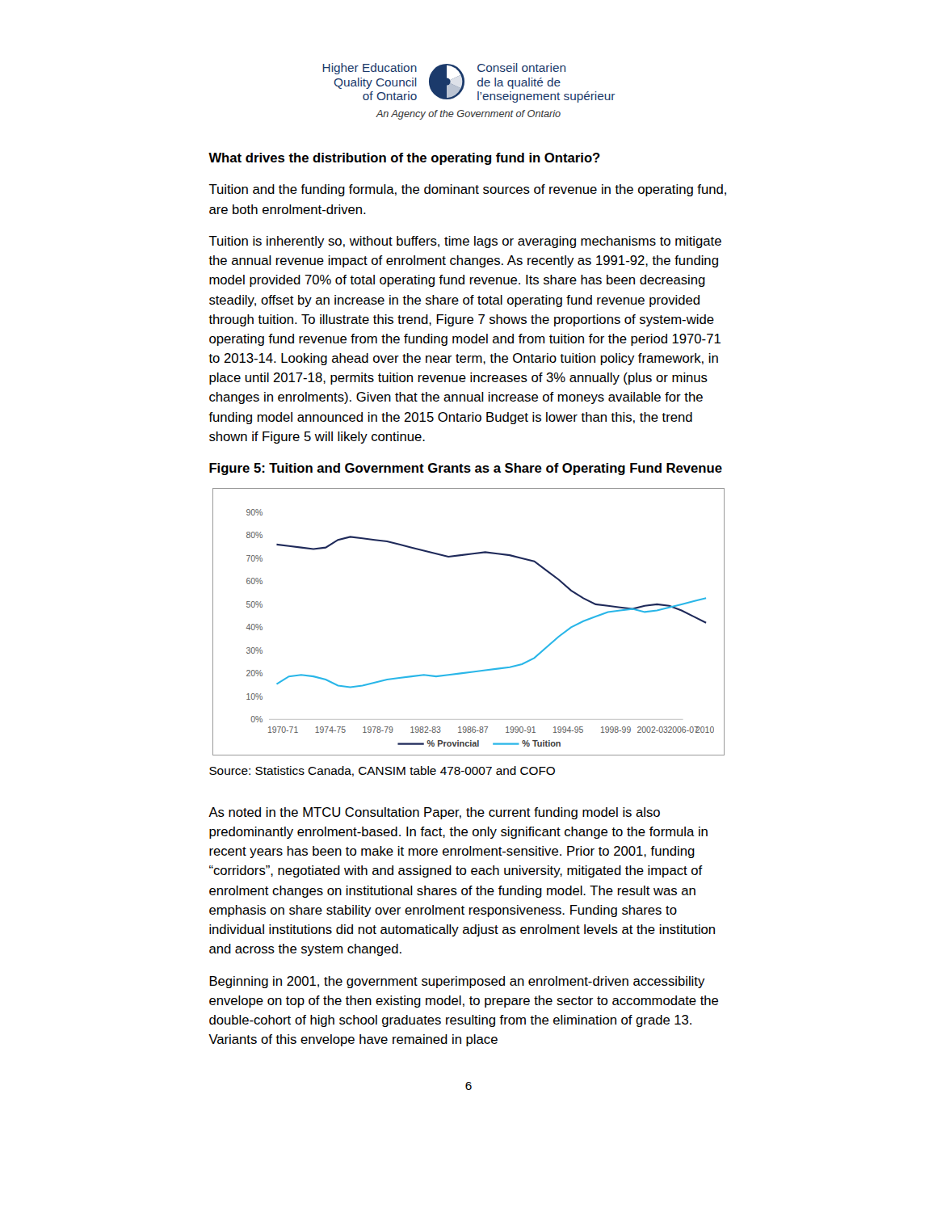Higher Education
Quality Council
of Ontario
Conseil ontarien
de la qualité de
l’enseignement supérieur
An Agency of the Government of Ontario
What drives the distribution of the operating fund in Ontario?
Tuition and the funding formula, the dominant sources of revenue in the operating fund, are both enrolment-driven.
Tuition is inherently so, without buffers, time lags or averaging mechanisms to mitigate the annual revenue impact of enrolment changes. As recently as 1991-92, the funding model provided 70% of total operating fund revenue. Its share has been decreasing steadily, offset by an increase in the share of total operating fund revenue provided through tuition. To illustrate this trend, Figure 7 shows the proportions of system-wide operating fund revenue from the funding model and from tuition for the period 1970-71 to 2013-14. Looking ahead over the near term, the Ontario tuition policy framework, in place until 2017-18, permits tuition revenue increases of 3% annually (plus or minus changes in enrolments). Given that the annual increase of moneys available for the funding model announced in the 2015 Ontario Budget is lower than this, the trend shown if Figure 5 will likely continue.
Figure 5: Tuition and Government Grants as a Share of Operating Fund Revenue
90% 80% 70% 60% 50% 40% 30% 20% 10% 0% 1970-71 1974-75 1978-79 1982-83 1986-87 1990-91 1994-95 1998-99 2002-03 2006-07 2010-11 % Provincial % Tuition
Source: Statistics Canada, CANSIM table 478-0007 and COFO
As noted in the MTCU Consultation Paper, the current funding model is also predominantly enrolment-based. In fact, the only significant change to the formula in recent years has been to make it more enrolment-sensitive. Prior to 2001, funding “corridors”, negotiated with and assigned to each university, mitigated the impact of enrolment changes on institutional shares of the funding model. The result was an emphasis on share stability over enrolment responsiveness. Funding shares to individual institutions did not automatically adjust as enrolment levels at the institution and across the system changed.
Beginning in 2001, the government superimposed an enrolment-driven accessibility envelope on top of the then existing model, to prepare the sector to accommodate the double-cohort of high school graduates resulting from the elimination of grade 13. Variants of this envelope have remained in place
6